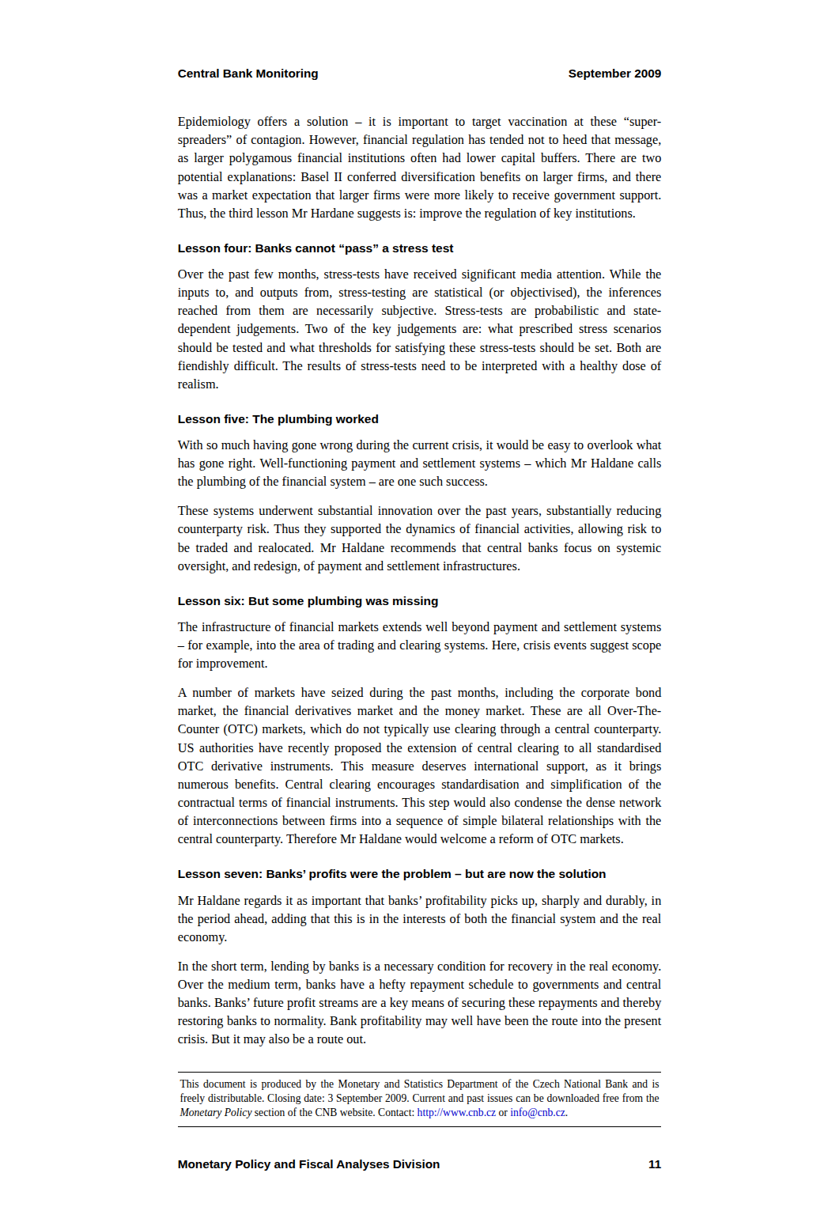Central Bank Monitoring September 2009
Epidemiology offers a solution – it is important to target vaccination at these “super-spreaders” of contagion. However, financial regulation has tended not to heed that message, as larger polygamous financial institutions often had lower capital buffers. There are two potential explanations: Basel II conferred diversification benefits on larger firms, and there was a market expectation that larger firms were more likely to receive government support. Thus, the third lesson Mr Hardane suggests is: improve the regulation of key institutions.
Lesson four: Banks cannot “pass” a stress test
Over the past few months, stress-tests have received significant media attention. While the inputs to, and outputs from, stress-testing are statistical (or objectivised), the inferences reached from them are necessarily subjective. Stress-tests are probabilistic and state-dependent judgements. Two of the key judgements are: what prescribed stress scenarios should be tested and what thresholds for satisfying these stress-tests should be set. Both are fiendishly difficult. The results of stress-tests need to be interpreted with a healthy dose of realism.
Lesson five: The plumbing worked
With so much having gone wrong during the current crisis, it would be easy to overlook what has gone right. Well-functioning payment and settlement systems – which Mr Haldane calls the plumbing of the financial system – are one such success.
These systems underwent substantial innovation over the past years, substantially reducing counterparty risk. Thus they supported the dynamics of financial activities, allowing risk to be traded and realocated. Mr Haldane recommends that central banks focus on systemic oversight, and redesign, of payment and settlement infrastructures.
Lesson six: But some plumbing was missing
The infrastructure of financial markets extends well beyond payment and settlement systems – for example, into the area of trading and clearing systems. Here, crisis events suggest scope for improvement.
A number of markets have seized during the past months, including the corporate bond market, the financial derivatives market and the money market. These are all Over-The-Counter (OTC) markets, which do not typically use clearing through a central counterparty. US authorities have recently proposed the extension of central clearing to all standardised OTC derivative instruments. This measure deserves international support, as it brings numerous benefits. Central clearing encourages standardisation and simplification of the contractual terms of financial instruments. This step would also condense the dense network of interconnections between firms into a sequence of simple bilateral relationships with the central counterparty. Therefore Mr Haldane would welcome a reform of OTC markets.
Lesson seven: Banks’ profits were the problem – but are now the solution
Mr Haldane regards it as important that banks’ profitability picks up, sharply and durably, in the period ahead, adding that this is in the interests of both the financial system and the real economy.
In the short term, lending by banks is a necessary condition for recovery in the real economy. Over the medium term, banks have a hefty repayment schedule to governments and central banks. Banks’ future profit streams are a key means of securing these repayments and thereby restoring banks to normality. Bank profitability may well have been the route into the present crisis. But it may also be a route out.
This document is produced by the Monetary and Statistics Department of the Czech National Bank and is freely distributable. Closing date: 3 September 2009. Current and past issues can be downloaded free from the Monetary Policy section of the CNB website. Contact: http://www.cnb.cz or info@cnb.cz.
Monetary Policy and Fiscal Analyses Division 11